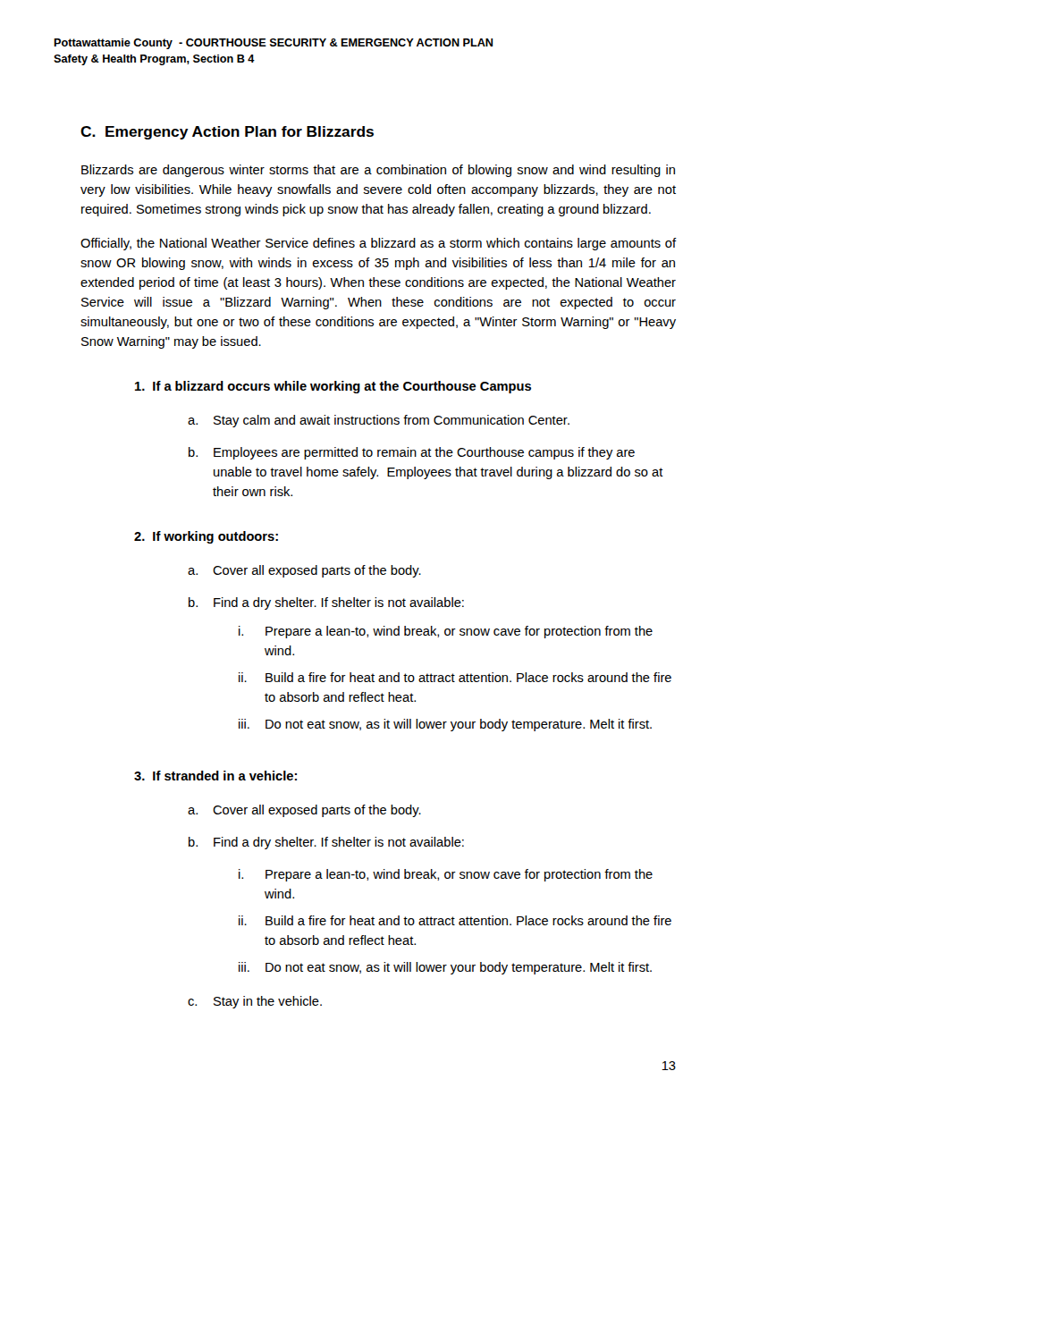Pottawattamie County - COURTHOUSE SECURITY & EMERGENCY ACTION PLAN
Safety & Health Program, Section B 4
C. Emergency Action Plan for Blizzards
Blizzards are dangerous winter storms that are a combination of blowing snow and wind resulting in very low visibilities. While heavy snowfalls and severe cold often accompany blizzards, they are not required. Sometimes strong winds pick up snow that has already fallen, creating a ground blizzard.
Officially, the National Weather Service defines a blizzard as a storm which contains large amounts of snow OR blowing snow, with winds in excess of 35 mph and visibilities of less than 1/4 mile for an extended period of time (at least 3 hours). When these conditions are expected, the National Weather Service will issue a "Blizzard Warning". When these conditions are not expected to occur simultaneously, but one or two of these conditions are expected, a "Winter Storm Warning" or "Heavy Snow Warning" may be issued.
1. If a blizzard occurs while working at the Courthouse Campus
a. Stay calm and await instructions from Communication Center.
b. Employees are permitted to remain at the Courthouse campus if they are unable to travel home safely. Employees that travel during a blizzard do so at their own risk.
2. If working outdoors:
a. Cover all exposed parts of the body.
b. Find a dry shelter. If shelter is not available:
i. Prepare a lean-to, wind break, or snow cave for protection from the wind.
ii. Build a fire for heat and to attract attention. Place rocks around the fire to absorb and reflect heat.
iii. Do not eat snow, as it will lower your body temperature. Melt it first.
3. If stranded in a vehicle:
a. Cover all exposed parts of the body.
b. Find a dry shelter. If shelter is not available:
i. Prepare a lean-to, wind break, or snow cave for protection from the wind.
ii. Build a fire for heat and to attract attention. Place rocks around the fire to absorb and reflect heat.
iii. Do not eat snow, as it will lower your body temperature. Melt it first.
c. Stay in the vehicle.
13